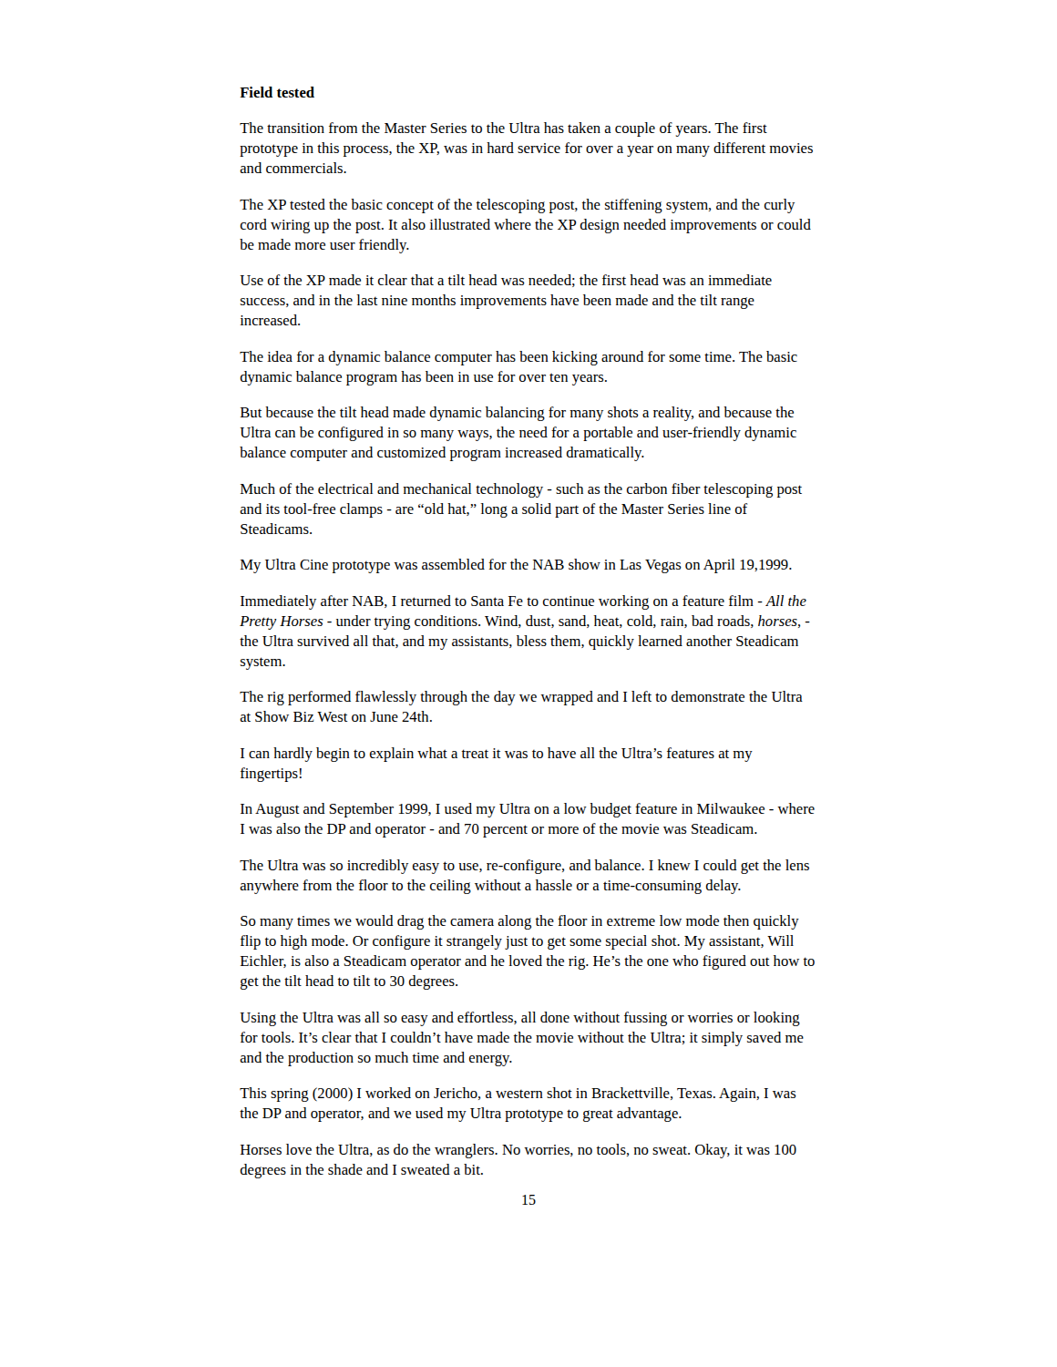Field tested
The transition from the Master Series to the Ultra has taken a couple of years. The first prototype in this process, the XP, was in hard service for over a year on many different movies and commercials.
The XP tested the basic concept of the telescoping post, the stiffening system, and the curly cord wiring up the post. It also illustrated where the XP design needed improvements or could be made more user friendly.
Use of the XP made it clear that a tilt head was needed; the first head was an immediate success, and in the last nine months improvements have been made and the tilt range increased.
The idea for a dynamic balance computer has been kicking around for some time. The basic dynamic balance program has been in use for over ten years.
But because the tilt head made dynamic balancing for many shots a reality, and because the Ultra can be configured in so many ways, the need for a portable and user-friendly dynamic balance computer and customized program increased dramatically.
Much of the electrical and mechanical technology - such as the carbon fiber telescoping post and its tool-free clamps - are “old hat,” long a solid part of the Master Series line of Steadicams.
My Ultra Cine prototype was assembled for the NAB show in Las Vegas on April 19,1999.
Immediately after NAB, I returned to Santa Fe to continue working on a feature film - All the Pretty Horses - under trying conditions. Wind, dust, sand, heat, cold, rain, bad roads, horses, - the Ultra survived all that, and my assistants, bless them, quickly learned another Steadicam system.
The rig performed flawlessly through the day we wrapped and I left to demonstrate the Ultra at Show Biz West on June 24th.
I can hardly begin to explain what a treat it was to have all the Ultra’s features at my fingertips!
In August and September 1999, I used my Ultra on a low budget feature in Milwaukee - where I was also the DP and operator - and 70 percent or more of the movie was Steadicam.
The Ultra was so incredibly easy to use, re-configure, and balance. I knew I could get the lens anywhere from the floor to the ceiling without a hassle or a time-consuming delay.
So many times we would drag the camera along the floor in extreme low mode then quickly flip to high mode. Or configure it strangely just to get some special shot. My assistant, Will Eichler, is also a Steadicam operator and he loved the rig. He’s the one who figured out how to get the tilt head to tilt to 30 degrees.
Using the Ultra was all so easy and effortless, all done without fussing or worries or looking for tools. It’s clear that I couldn’t have made the movie without the Ultra; it simply saved me and the production so much time and energy.
This spring (2000) I worked on Jericho, a western shot in Brackettville, Texas. Again, I was the DP and operator, and we used my Ultra prototype to great advantage.
Horses love the Ultra, as do the wranglers. No worries, no tools, no sweat. Okay, it was 100 degrees in the shade and I sweated a bit.
15